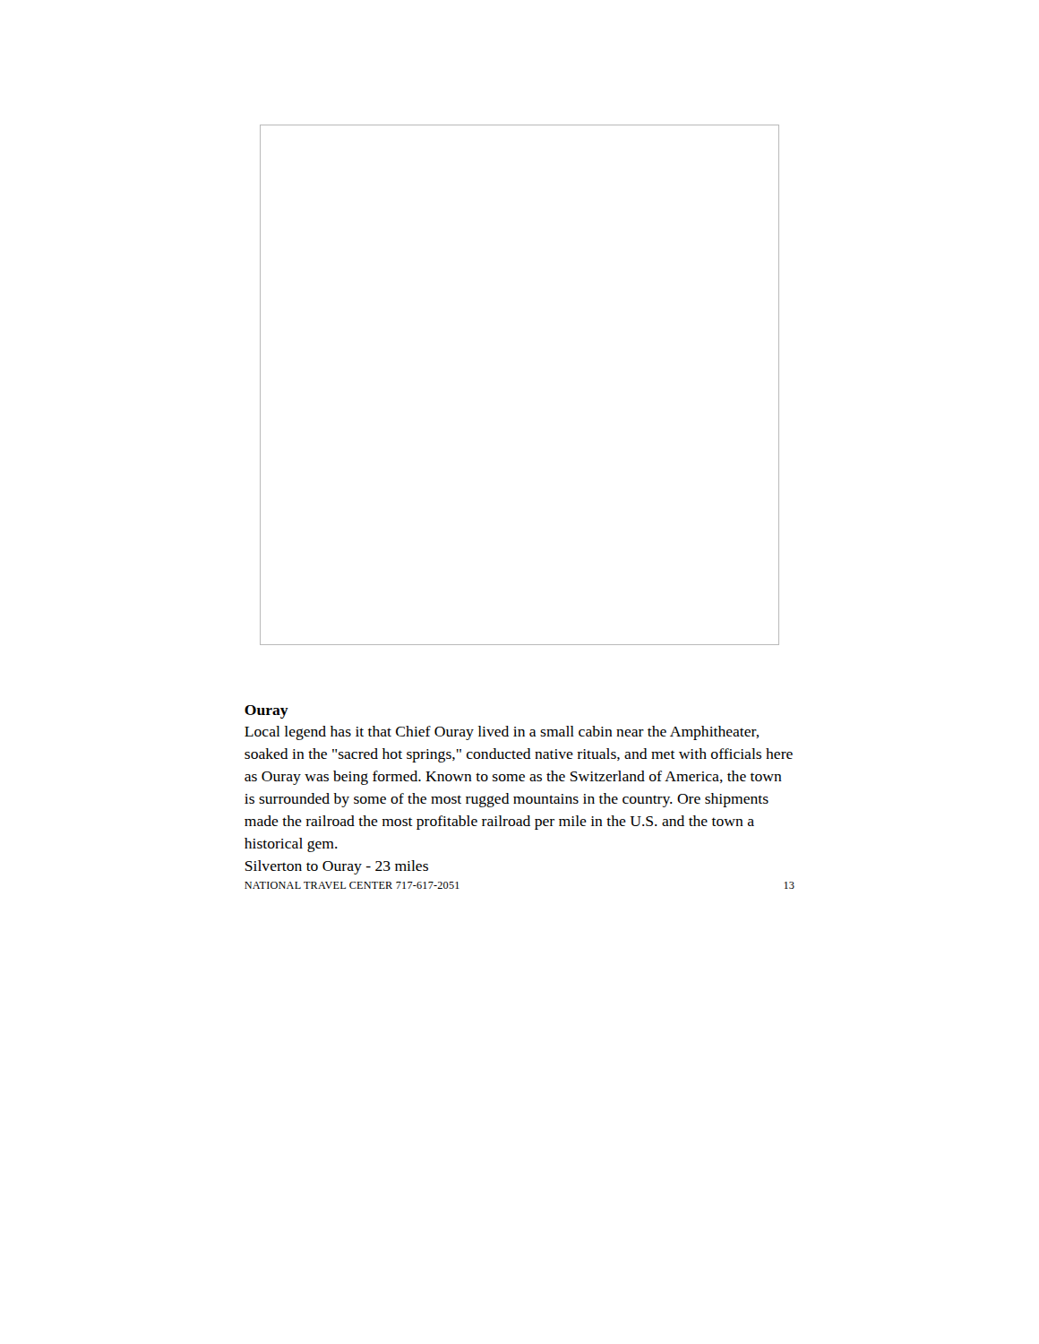Ouray
Local legend has it that Chief Ouray lived in a small cabin near the Amphitheater, soaked in the "sacred hot springs," conducted native rituals, and met with officials here as Ouray was being formed. Known to some as the Switzerland of America, the town is surrounded by some of the most rugged mountains in the country. Ore shipments made the railroad the most profitable railroad per mile in the U.S. and the town a historical gem.
Silverton to Ouray - 23 miles
National Travel Center 717-617-2051 13